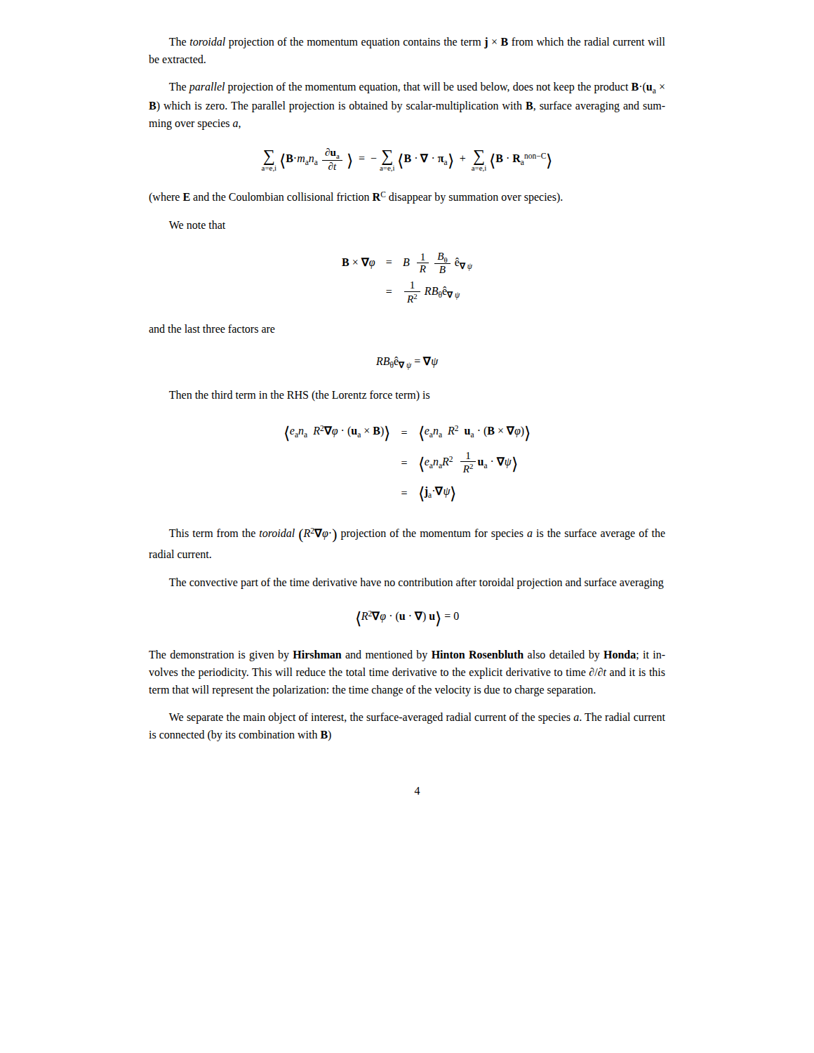The toroidal projection of the momentum equation contains the term j × B from which the radial current will be extracted.
The parallel projection of the momentum equation, that will be used below, does not keep the product B·(ua × B) which is zero. The parallel projection is obtained by scalar-multiplication with B, surface averaging and summing over species a,
∑a=e,i ⟨B·mana ∂ua∂t ⟩ = − ∑a=e,i ⟨B · ∇ · πa⟩ + ∑a=e,i ⟨B · Ranon−C⟩
(where E and the Coulombian collisional friction RC disappear by summation over species).
We note that
| B × ∇ φ | = | B 1 R B θ B ê ∇ ψ |
| | = | 1 R 2 RB θ ê ∇ ψ |
and the last three factors are
RB θê∇ ψ = ∇ψ
Then the third term in the RHS (the Lorentz force term) is
| ⟨ e a n a R 2 ∇ φ · ( u a × B ) ⟩ | = | ⟨ e a n a R 2 u a · ( B × ∇ φ ) ⟩ |
| | = | ⟨ e a n a R 2 1 R 2 u a · ∇ ψ ⟩ |
| | = | ⟨ j a · ∇ ψ ⟩ |
This term from the toroidal (R 2∇φ·) projection of the momentum for species a is the surface average of the radial current.
The convective part of the time derivative have no contribution after toroidal projection and surface averaging
⟨R 2∇φ · (u · ∇) u⟩ = 0
The demonstration is given by Hirshman and mentioned by Hinton Rosenbluth also detailed by Honda; it involves the periodicity. This will reduce the total time derivative to the explicit derivative to time ∂/∂t and it is this term that will represent the polarization: the time change of the velocity is due to charge separation.
We separate the main object of interest, the surface-averaged radial current of the species a. The radial current is connected (by its combination with B)
4